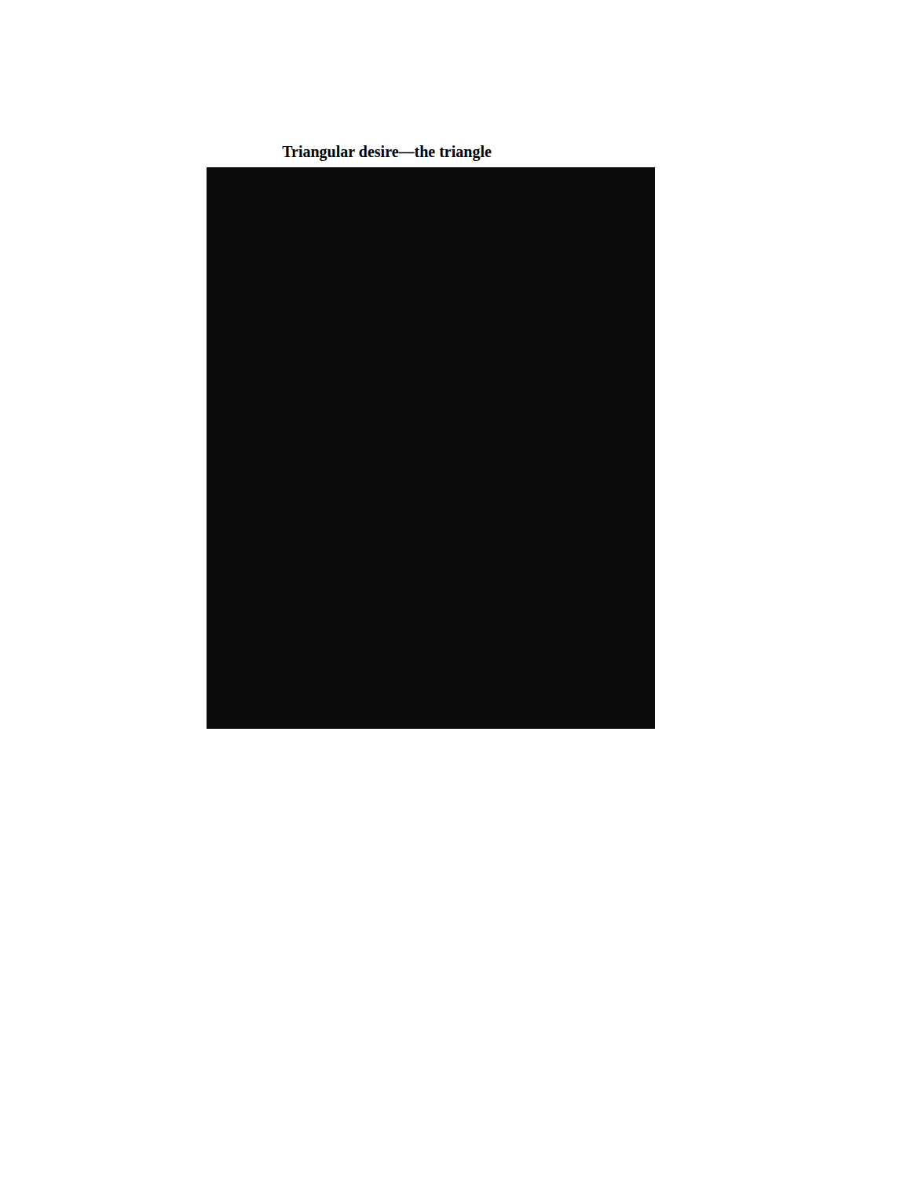Triangular desire—the triangle
Two black-and-white film stills illustrating triangular desire.